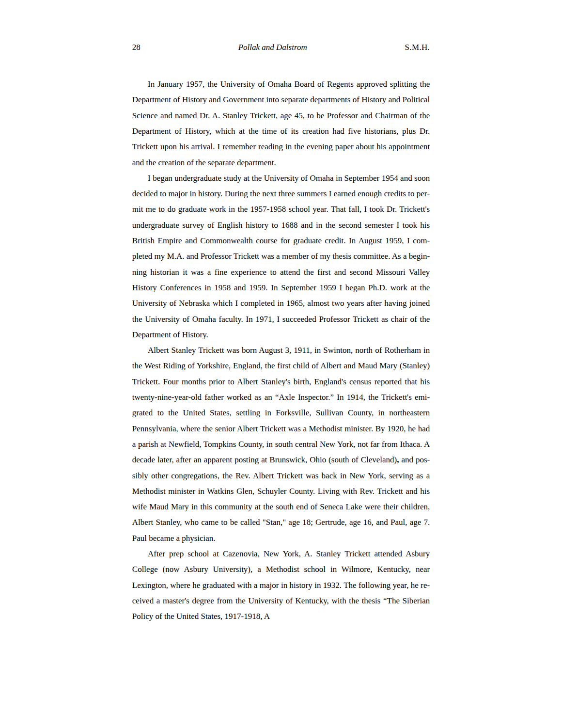28 Pollak and Dalstrom S.M.H.
In January 1957, the University of Omaha Board of Regents approved splitting the Department of History and Government into separate departments of History and Political Science and named Dr. A. Stanley Trickett, age 45, to be Professor and Chairman of the Department of History, which at the time of its creation had five historians, plus Dr. Trickett upon his arrival. I remember reading in the evening paper about his appointment and the creation of the separate department.
I began undergraduate study at the University of Omaha in September 1954 and soon decided to major in history. During the next three summers I earned enough credits to permit me to do graduate work in the 1957-1958 school year. That fall, I took Dr. Trickett's undergraduate survey of English history to 1688 and in the second semester I took his British Empire and Commonwealth course for graduate credit. In August 1959, I completed my M.A. and Professor Trickett was a member of my thesis committee. As a beginning historian it was a fine experience to attend the first and second Missouri Valley History Conferences in 1958 and 1959. In September 1959 I began Ph.D. work at the University of Nebraska which I completed in 1965, almost two years after having joined the University of Omaha faculty. In 1971, I succeeded Professor Trickett as chair of the Department of History.
Albert Stanley Trickett was born August 3, 1911, in Swinton, north of Rotherham in the West Riding of Yorkshire, England, the first child of Albert and Maud Mary (Stanley) Trickett. Four months prior to Albert Stanley's birth, England's census reported that his twenty-nine-year-old father worked as an “Axle Inspector.” In 1914, the Trickett's emigrated to the United States, settling in Forksville, Sullivan County, in northeastern Pennsylvania, where the senior Albert Trickett was a Methodist minister. By 1920, he had a parish at Newfield, Tompkins County, in south central New York, not far from Ithaca. A decade later, after an apparent posting at Brunswick, Ohio (south of Cleveland), and possibly other congregations, the Rev. Albert Trickett was back in New York, serving as a Methodist minister in Watkins Glen, Schuyler County. Living with Rev. Trickett and his wife Maud Mary in this community at the south end of Seneca Lake were their children, Albert Stanley, who came to be called "Stan," age 18; Gertrude, age 16, and Paul, age 7. Paul became a physician.
After prep school at Cazenovia, New York, A. Stanley Trickett attended Asbury College (now Asbury University), a Methodist school in Wilmore, Kentucky, near Lexington, where he graduated with a major in history in 1932. The following year, he received a master's degree from the University of Kentucky, with the thesis “The Siberian Policy of the United States, 1917-1918, A